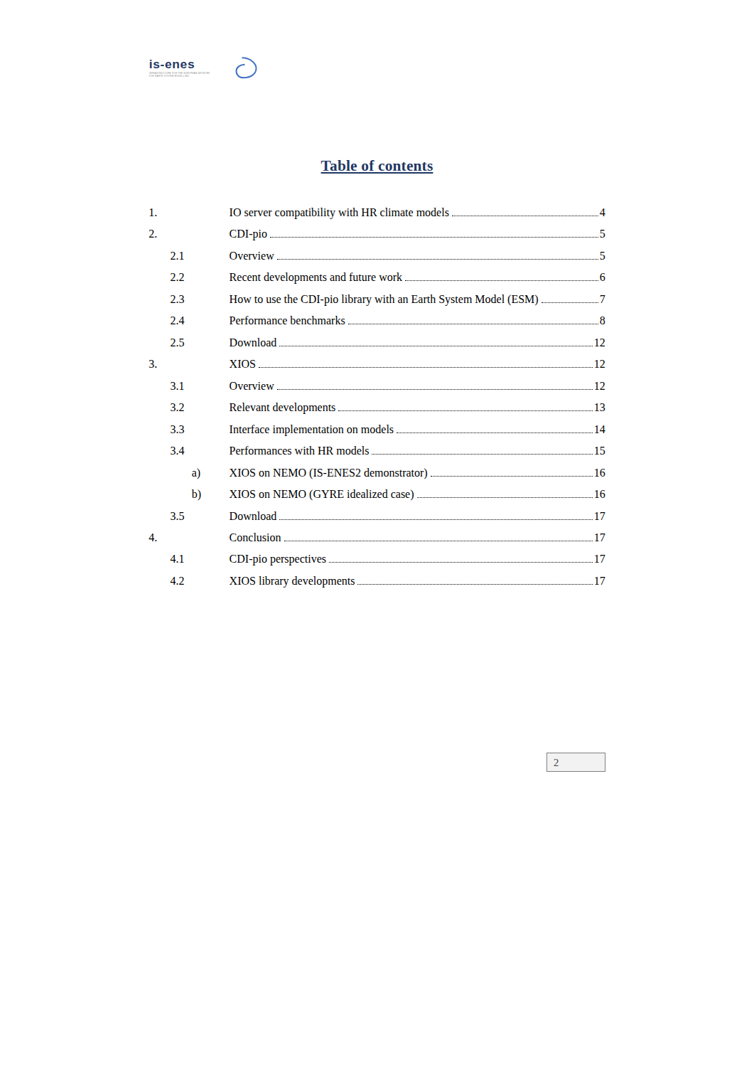is-enes INFRASTRUCTURE FOR THE EUROPEAN NETWORK FOR EARTH SYSTEM MODELLING
Table of contents
| 1. | IO server compatibility with HR climate models 4 |
| 2. | CDI-pio 5 |
| 2.1 | Overview 5 |
| 2.2 | Recent developments and future work 6 |
| 2.3 | How to use the CDI-pio library with an Earth System Model (ESM) 7 |
| 2.4 | Performance benchmarks 8 |
| 2.5 | Download 12 |
| 3. | XIOS 12 |
| 3.1 | Overview 12 |
| 3.2 | Relevant developments 13 |
| 3.3 | Interface implementation on models 14 |
| 3.4 | Performances with HR models 15 |
| a) | XIOS on NEMO (IS-ENES2 demonstrator) 16 |
| b) | XIOS on NEMO (GYRE idealized case) 16 |
| 3.5 | Download 17 |
| 4. | Conclusion 17 |
| 4.1 | CDI-pio perspectives 17 |
| 4.2 | XIOS library developments 17 |
2